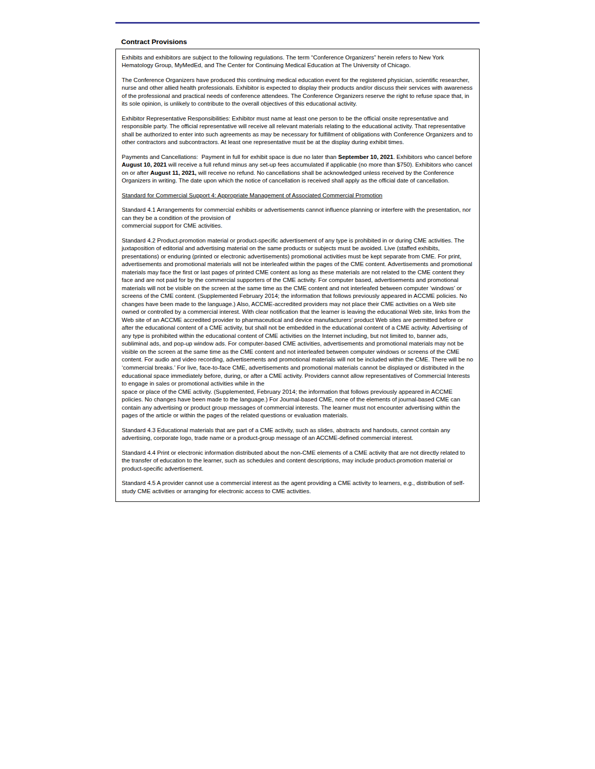Contract Provisions
Exhibits and exhibitors are subject to the following regulations. The term “Conference Organizers” herein refers to New York Hematology Group, MyMedEd, and The Center for Continuing Medical Education at The University of Chicago.
The Conference Organizers have produced this continuing medical education event for the registered physician, scientific researcher, nurse and other allied health professionals. Exhibitor is expected to display their products and/or discuss their services with awareness of the professional and practical needs of conference attendees. The Conference Organizers reserve the right to refuse space that, in its sole opinion, is unlikely to contribute to the overall objectives of this educational activity.
Exhibitor Representative Responsibilities: Exhibitor must name at least one person to be the official onsite representative and responsible party. The official representative will receive all relevant materials relating to the educational activity. That representative shall be authorized to enter into such agreements as may be necessary for fulfillment of obligations with Conference Organizers and to other contractors and subcontractors. At least one representative must be at the display during exhibit times.
Payments and Cancellations: Payment in full for exhibit space is due no later than September 10, 2021. Exhibitors who cancel before August 10, 2021 will receive a full refund minus any set-up fees accumulated if applicable (no more than $750). Exhibitors who cancel on or after August 11, 2021, will receive no refund. No cancellations shall be acknowledged unless received by the Conference Organizers in writing. The date upon which the notice of cancellation is received shall apply as the official date of cancellation.
Standard for Commercial Support 4: Appropriate Management of Associated Commercial Promotion
Standard 4.1 Arrangements for commercial exhibits or advertisements cannot influence planning or interfere with the presentation, nor can they be a condition of the provision of
commercial support for CME activities.
Standard 4.2 Product-promotion material or product-specific advertisement of any type is prohibited in or during CME activities. The juxtaposition of editorial and advertising material on the same products or subjects must be avoided. Live (staffed exhibits, presentations) or enduring (printed or electronic advertisements) promotional activities must be kept separate from CME. For print, advertisements and promotional materials will not be interleafed within the pages of the CME content. Advertisements and promotional materials may face the first or last pages of printed CME content as long as these materials are not related to the CME content they face and are not paid for by the commercial supporters of the CME activity. For computer based, advertisements and promotional materials will not be visible on the screen at the same time as the CME content and not interleafed between computer ‘windows’ or screens of the CME content. (Supplemented February 2014; the information that follows previously appeared in ACCME policies. No changes have been made to the language.) Also, ACCME-accredited providers may not place their CME activities on a Web site owned or controlled by a commercial interest. With clear notification that the learner is leaving the educational Web site, links from the Web site of an ACCME accredited provider to pharmaceutical and device manufacturers’ product Web sites are permitted before or after the educational content of a CME activity, but shall not be embedded in the educational content of a CME activity. Advertising of any type is prohibited within the educational content of CME activities on the Internet including, but not limited to, banner ads, subliminal ads, and pop-up window ads. For computer-based CME activities, advertisements and promotional materials may not be visible on the screen at the same time as the CME content and not interleafed between computer windows or screens of the CME content. For audio and video recording, advertisements and promotional materials will not be included within the CME. There will be no ‘commercial breaks.’ For live, face-to-face CME, advertisements and promotional materials cannot be displayed or distributed in the educational space immediately before, during, or after a CME activity. Providers cannot allow representatives of Commercial Interests to engage in sales or promotional activities while in the
space or place of the CME activity. (Supplemented, February 2014; the information that follows previously appeared in ACCME policies. No changes have been made to the language.) For Journal-based CME, none of the elements of journal-based CME can contain any advertising or product group messages of commercial interests. The learner must not encounter advertising within the pages of the article or within the pages of the related questions or evaluation materials.
Standard 4.3 Educational materials that are part of a CME activity, such as slides, abstracts and handouts, cannot contain any advertising, corporate logo, trade name or a product-group message of an ACCME-defined commercial interest.
Standard 4.4 Print or electronic information distributed about the non-CME elements of a CME activity that are not directly related to the transfer of education to the learner, such as schedules and content descriptions, may include product-promotion material or product-specific advertisement.
Standard 4.5 A provider cannot use a commercial interest as the agent providing a CME activity to learners, e.g., distribution of self-study CME activities or arranging for electronic access to CME activities.